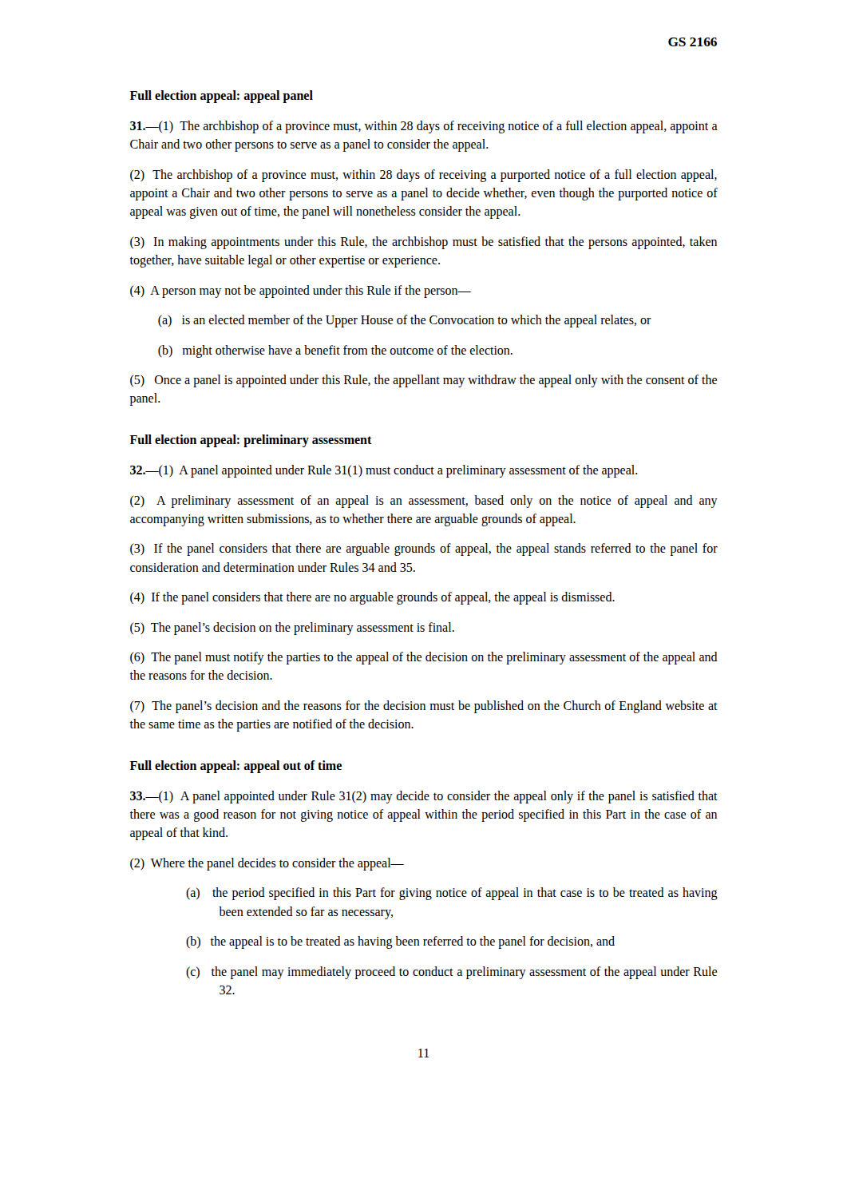GS 2166
Full election appeal: appeal panel
31.—(1) The archbishop of a province must, within 28 days of receiving notice of a full election appeal, appoint a Chair and two other persons to serve as a panel to consider the appeal.
(2) The archbishop of a province must, within 28 days of receiving a purported notice of a full election appeal, appoint a Chair and two other persons to serve as a panel to decide whether, even though the purported notice of appeal was given out of time, the panel will nonetheless consider the appeal.
(3) In making appointments under this Rule, the archbishop must be satisfied that the persons appointed, taken together, have suitable legal or other expertise or experience.
(4) A person may not be appointed under this Rule if the person—
(a) is an elected member of the Upper House of the Convocation to which the appeal relates, or
(b) might otherwise have a benefit from the outcome of the election.
(5) Once a panel is appointed under this Rule, the appellant may withdraw the appeal only with the consent of the panel.
Full election appeal: preliminary assessment
32.—(1) A panel appointed under Rule 31(1) must conduct a preliminary assessment of the appeal.
(2) A preliminary assessment of an appeal is an assessment, based only on the notice of appeal and any accompanying written submissions, as to whether there are arguable grounds of appeal.
(3) If the panel considers that there are arguable grounds of appeal, the appeal stands referred to the panel for consideration and determination under Rules 34 and 35.
(4) If the panel considers that there are no arguable grounds of appeal, the appeal is dismissed.
(5) The panel’s decision on the preliminary assessment is final.
(6) The panel must notify the parties to the appeal of the decision on the preliminary assessment of the appeal and the reasons for the decision.
(7) The panel’s decision and the reasons for the decision must be published on the Church of England website at the same time as the parties are notified of the decision.
Full election appeal: appeal out of time
33.—(1) A panel appointed under Rule 31(2) may decide to consider the appeal only if the panel is satisfied that there was a good reason for not giving notice of appeal within the period specified in this Part in the case of an appeal of that kind.
(2) Where the panel decides to consider the appeal—
(a) the period specified in this Part for giving notice of appeal in that case is to be treated as having been extended so far as necessary,
(b) the appeal is to be treated as having been referred to the panel for decision, and
(c) the panel may immediately proceed to conduct a preliminary assessment of the appeal under Rule 32.
11